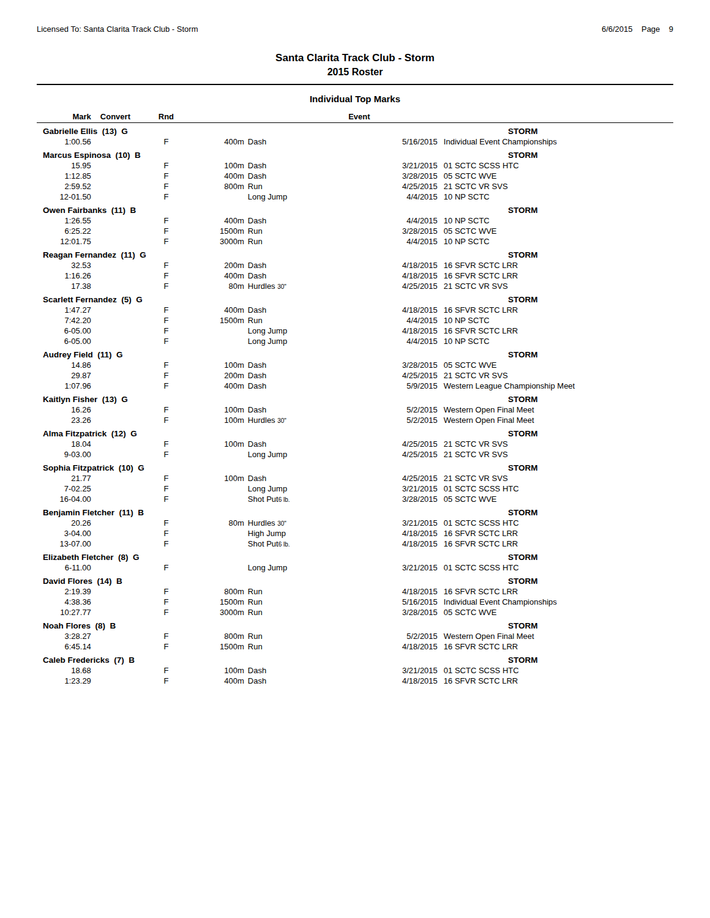Licensed To: Santa Clarita Track Club - Storm
6/6/2015 Page 9
Santa Clarita Track Club - Storm
2015 Roster
Individual Top Marks
| Mark | Convert | Rnd | Event | | |
| --- | --- | --- | --- | --- | --- |
| Gabrielle Ellis (13) G | STORM |
| 1:00.56 | | F | 400m | Dash | 5/16/2015 | Individual Event Championships |
| Marcus Espinosa (10) B | STORM |
| 15.95 | | F | 100m | Dash | 3/21/2015 | 01 SCTC SCSS HTC |
| 1:12.85 | | F | 400m | Dash | 3/28/2015 | 05 SCTC WVE |
| 2:59.52 | | F | 800m | Run | 4/25/2015 | 21 SCTC VR SVS |
| 12-01.50 | | F | | Long Jump | 4/4/2015 | 10 NP SCTC |
| Owen Fairbanks (11) B | STORM |
| 1:26.55 | | F | 400m | Dash | 4/4/2015 | 10 NP SCTC |
| 6:25.22 | | F | 1500m | Run | 3/28/2015 | 05 SCTC WVE |
| 12:01.75 | | F | 3000m | Run | 4/4/2015 | 10 NP SCTC |
| Reagan Fernandez (11) G | STORM |
| 32.53 | | F | 200m | Dash | 4/18/2015 | 16 SFVR SCTC LRR |
| 1:16.26 | | F | 400m | Dash | 4/18/2015 | 16 SFVR SCTC LRR |
| 17.38 | | F | 80m | Hurdles 30" | 4/25/2015 | 21 SCTC VR SVS |
| Scarlett Fernandez (5) G | STORM |
| 1:47.27 | | F | 400m | Dash | 4/18/2015 | 16 SFVR SCTC LRR |
| 7:42.20 | | F | 1500m | Run | 4/4/2015 | 10 NP SCTC |
| 6-05.00 | | F | | Long Jump | 4/18/2015 | 16 SFVR SCTC LRR |
| 6-05.00 | | F | | Long Jump | 4/4/2015 | 10 NP SCTC |
| Audrey Field (11) G | STORM |
| 14.86 | | F | 100m | Dash | 3/28/2015 | 05 SCTC WVE |
| 29.87 | | F | 200m | Dash | 4/25/2015 | 21 SCTC VR SVS |
| 1:07.96 | | F | 400m | Dash | 5/9/2015 | Western League Championship Meet |
| Kaitlyn Fisher (13) G | STORM |
| 16.26 | | F | 100m | Dash | 5/2/2015 | Western Open Final Meet |
| 23.26 | | F | 100m | Hurdles 30" | 5/2/2015 | Western Open Final Meet |
| Alma Fitzpatrick (12) G | STORM |
| 18.04 | | F | 100m | Dash | 4/25/2015 | 21 SCTC VR SVS |
| 9-03.00 | | F | | Long Jump | 4/25/2015 | 21 SCTC VR SVS |
| Sophia Fitzpatrick (10) G | STORM |
| 21.77 | | F | 100m | Dash | 4/25/2015 | 21 SCTC VR SVS |
| 7-02.25 | | F | | Long Jump | 3/21/2015 | 01 SCTC SCSS HTC |
| 16-04.00 | | F | | Shot Put 6 lb. | 3/28/2015 | 05 SCTC WVE |
| Benjamin Fletcher (11) B | STORM |
| 20.26 | | F | 80m | Hurdles 30" | 3/21/2015 | 01 SCTC SCSS HTC |
| 3-04.00 | | F | | High Jump | 4/18/2015 | 16 SFVR SCTC LRR |
| 13-07.00 | | F | | Shot Put 6 lb. | 4/18/2015 | 16 SFVR SCTC LRR |
| Elizabeth Fletcher (8) G | STORM |
| 6-11.00 | | F | | Long Jump | 3/21/2015 | 01 SCTC SCSS HTC |
| David Flores (14) B | STORM |
| 2:19.39 | | F | 800m | Run | 4/18/2015 | 16 SFVR SCTC LRR |
| 4:38.36 | | F | 1500m | Run | 5/16/2015 | Individual Event Championships |
| 10:27.77 | | F | 3000m | Run | 3/28/2015 | 05 SCTC WVE |
| Noah Flores (8) B | STORM |
| 3:28.27 | | F | 800m | Run | 5/2/2015 | Western Open Final Meet |
| 6:45.14 | | F | 1500m | Run | 4/18/2015 | 16 SFVR SCTC LRR |
| Caleb Fredericks (7) B | STORM |
| 18.68 | | F | 100m | Dash | 3/21/2015 | 01 SCTC SCSS HTC |
| 1:23.29 | | F | 400m | Dash | 4/18/2015 | 16 SFVR SCTC LRR |